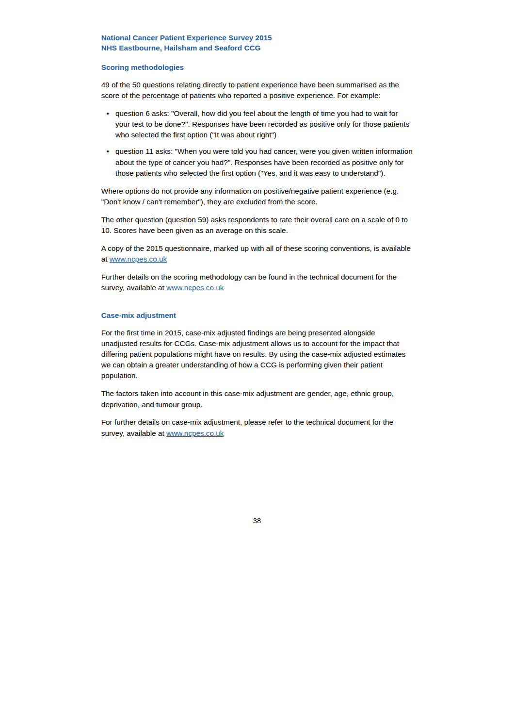National Cancer Patient Experience Survey 2015 NHS Eastbourne, Hailsham and Seaford CCG
Scoring methodologies
49 of the 50 questions relating directly to patient experience have been summarised as the score of the percentage of patients who reported a positive experience. For example:
question 6 asks: "Overall, how did you feel about the length of time you had to wait for your test to be done?". Responses have been recorded as positive only for those patients who selected the first option ("It was about right")
question 11 asks: "When you were told you had cancer, were you given written information about the type of cancer you had?". Responses have been recorded as positive only for those patients who selected the first option ("Yes, and it was easy to understand").
Where options do not provide any information on positive/negative patient experience (e.g. "Don't know / can't remember"), they are excluded from the score.
The other question (question 59) asks respondents to rate their overall care on a scale of 0 to 10. Scores have been given as an average on this scale.
A copy of the 2015 questionnaire, marked up with all of these scoring conventions, is available at www.ncpes.co.uk
Further details on the scoring methodology can be found in the technical document for the survey, available at www.ncpes.co.uk
Case-mix adjustment
For the first time in 2015, case-mix adjusted findings are being presented alongside unadjusted results for CCGs. Case-mix adjustment allows us to account for the impact that differing patient populations might have on results. By using the case-mix adjusted estimates we can obtain a greater understanding of how a CCG is performing given their patient population.
The factors taken into account in this case-mix adjustment are gender, age, ethnic group, deprivation, and tumour group.
For further details on case-mix adjustment, please refer to the technical document for the survey, available at www.ncpes.co.uk
38